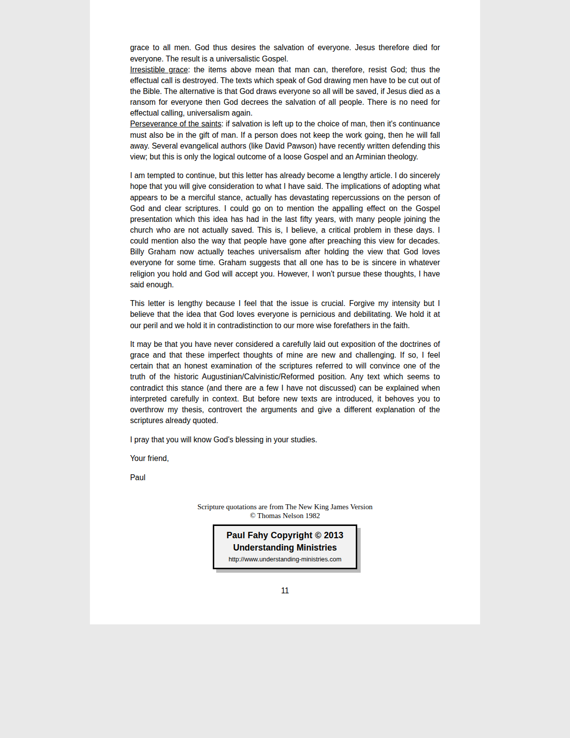grace to all men. God thus desires the salvation of everyone. Jesus therefore died for everyone. The result is a universalistic Gospel.
Irresistible grace: the items above mean that man can, therefore, resist God; thus the effectual call is destroyed. The texts which speak of God drawing men have to be cut out of the Bible. The alternative is that God draws everyone so all will be saved, if Jesus died as a ransom for everyone then God decrees the salvation of all people. There is no need for effectual calling, universalism again.
Perseverance of the saints: if salvation is left up to the choice of man, then it's continuance must also be in the gift of man. If a person does not keep the work going, then he will fall away. Several evangelical authors (like David Pawson) have recently written defending this view; but this is only the logical outcome of a loose Gospel and an Arminian theology.
I am tempted to continue, but this letter has already become a lengthy article. I do sincerely hope that you will give consideration to what I have said. The implications of adopting what appears to be a merciful stance, actually has devastating repercussions on the person of God and clear scriptures. I could go on to mention the appalling effect on the Gospel presentation which this idea has had in the last fifty years, with many people joining the church who are not actually saved. This is, I believe, a critical problem in these days. I could mention also the way that people have gone after preaching this view for decades. Billy Graham now actually teaches universalism after holding the view that God loves everyone for some time. Graham suggests that all one has to be is sincere in whatever religion you hold and God will accept you. However, I won't pursue these thoughts, I have said enough.
This letter is lengthy because I feel that the issue is crucial. Forgive my intensity but I believe that the idea that God loves everyone is pernicious and debilitating. We hold it at our peril and we hold it in contradistinction to our more wise forefathers in the faith.
It may be that you have never considered a carefully laid out exposition of the doctrines of grace and that these imperfect thoughts of mine are new and challenging. If so, I feel certain that an honest examination of the scriptures referred to will convince one of the truth of the historic Augustinian/Calvinistic/Reformed position. Any text which seems to contradict this stance (and there are a few I have not discussed) can be explained when interpreted carefully in context. But before new texts are introduced, it behoves you to overthrow my thesis, controvert the arguments and give a different explanation of the scriptures already quoted.
I pray that you will know God's blessing in your studies.
Your friend,
Paul
Scripture quotations are from The New King James Version
© Thomas Nelson 1982
Paul Fahy Copyright © 2013
Understanding Ministries
http://www.understanding-ministries.com
11